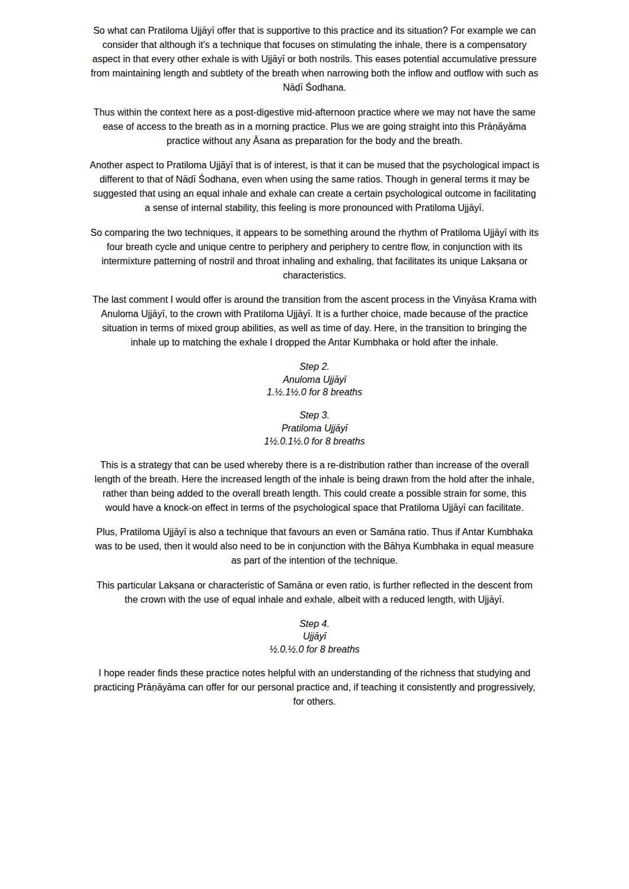So what can Pratiloma Ujjāyī offer that is supportive to this practice and its situation? For example we can consider that although it's a technique that focuses on stimulating the inhale, there is a compensatory aspect in that every other exhale is with Ujjāyī or both nostrils. This eases potential accumulative pressure from maintaining length and subtlety of the breath when narrowing both the inflow and outflow with such as Nāḍī Śodhana.
Thus within the context here as a post-digestive mid-afternoon practice where we may not have the same ease of access to the breath as in a morning practice. Plus we are going straight into this Prāṇāyāma practice without any Āsana as preparation for the body and the breath.
Another aspect to Pratiloma Ujjāyī that is of interest, is that it can be mused that the psychological impact is different to that of Nāḍī Śodhana, even when using the same ratios. Though in general terms it may be suggested that using an equal inhale and exhale can create a certain psychological outcome in facilitating a sense of internal stability, this feeling is more pronounced with Pratiloma Ujjāyī.
So comparing the two techniques, it appears to be something around the rhythm of Pratiloma Ujjāyī with its four breath cycle and unique centre to periphery and periphery to centre flow, in conjunction with its intermixture patterning of nostril and throat inhaling and exhaling, that facilitates its unique Lakṣana or characteristics.
The last comment I would offer is around the transition from the ascent process in the Vinyāsa Krama with Anuloma Ujjāyī, to the crown with Pratiloma Ujjāyī. It is a further choice, made because of the practice situation in terms of mixed group abilities, as well as time of day. Here, in the transition to bringing the inhale up to matching the exhale I dropped the Antar Kumbhaka or hold after the inhale.
Step 2.
Anuloma Ujjāyī
1.½.1½.0 for 8 breaths
Step 3.
Pratiloma Ujjāyī
1½.0.1½.0 for 8 breaths
This is a strategy that can be used whereby there is a re-distribution rather than increase of the overall length of the breath. Here the increased length of the inhale is being drawn from the hold after the inhale, rather than being added to the overall breath length. This could create a possible strain for some, this would have a knock-on effect in terms of the psychological space that Pratiloma Ujjāyī can facilitate.
Plus, Pratiloma Ujjāyī is also a technique that favours an even or Samāna ratio. Thus if Antar Kumbhaka was to be used, then it would also need to be in conjunction with the Bāhya Kumbhaka in equal measure as part of the intention of the technique.
This particular Lakṣana or characteristic of Samāna or even ratio, is further reflected in the descent from the crown with the use of equal inhale and exhale, albeit with a reduced length, with Ujjāyī.
Step 4.
Ujjāyī
½.0.½.0 for 8 breaths
I hope reader finds these practice notes helpful with an understanding of the richness that studying and practicing Prāṇāyāma can offer for our personal practice and, if teaching it consistently and progressively, for others.